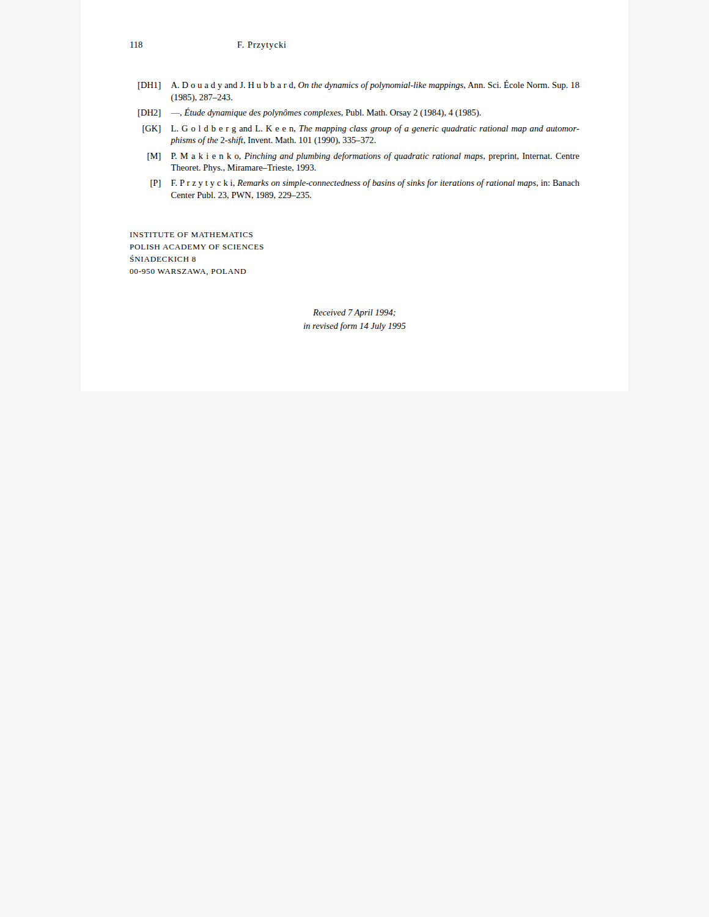118 F. Przytycki
[DH1] A. D o u a d y and J. H u b b a r d, On the dynamics of polynomial-like mappings, Ann. Sci. École Norm. Sup. 18 (1985), 287–243.
[DH2] —, Étude dynamique des polynômes complexes, Publ. Math. Orsay 2 (1984), 4 (1985).
[GK] L. G o l d b e r g and L. K e e n, The mapping class group of a generic quadratic rational map and automorphisms of the 2-shift, Invent. Math. 101 (1990), 335–372.
[M] P. M a k i e n k o, Pinching and plumbing deformations of quadratic rational maps, preprint, Internat. Centre Theoret. Phys., Miramare–Trieste, 1993.
[P] F. P r z y t y c k i, Remarks on simple-connectedness of basins of sinks for iterations of rational maps, in: Banach Center Publ. 23, PWN, 1989, 229–235.
Institute of Mathematics
Polish Academy of Sciences
Śniadeckich 8
00-950 Warszawa, Poland
Received 7 April 1994;
in revised form 14 July 1995